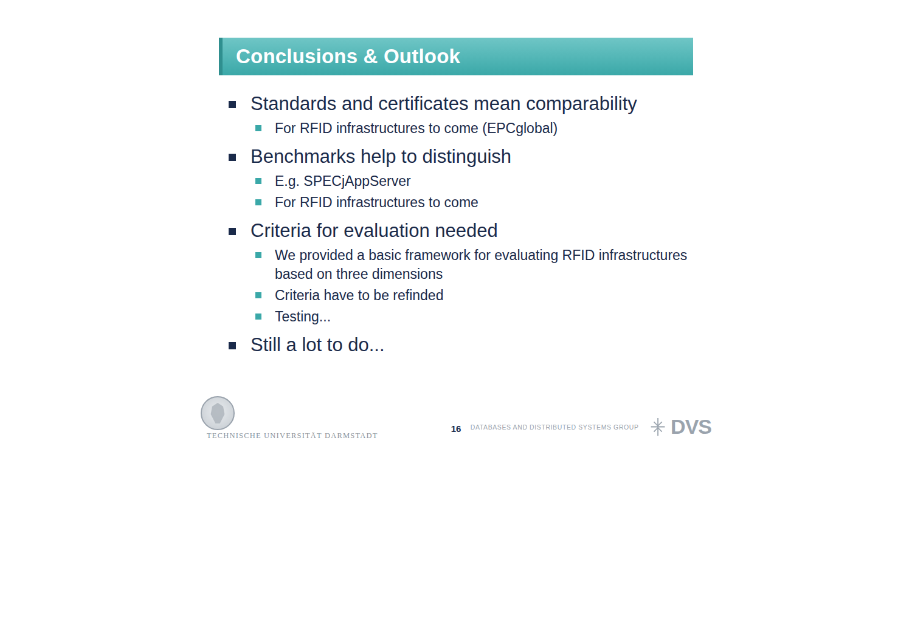Conclusions & Outlook
Standards and certificates mean comparability
For RFID infrastructures to come (EPCglobal)
Benchmarks help to distinguish
E.g. SPECjAppServer
For RFID infrastructures to come
Criteria for evaluation needed
We provided a basic framework for evaluating RFID infrastructures based on three dimensions
Criteria have to be refinded
Testing...
Still a lot to do...
TECHNISCHE UNIVERSITÄT DARMSTADT
16
DATABASES AND DISTRIBUTED SYSTEMS GROUP DVS